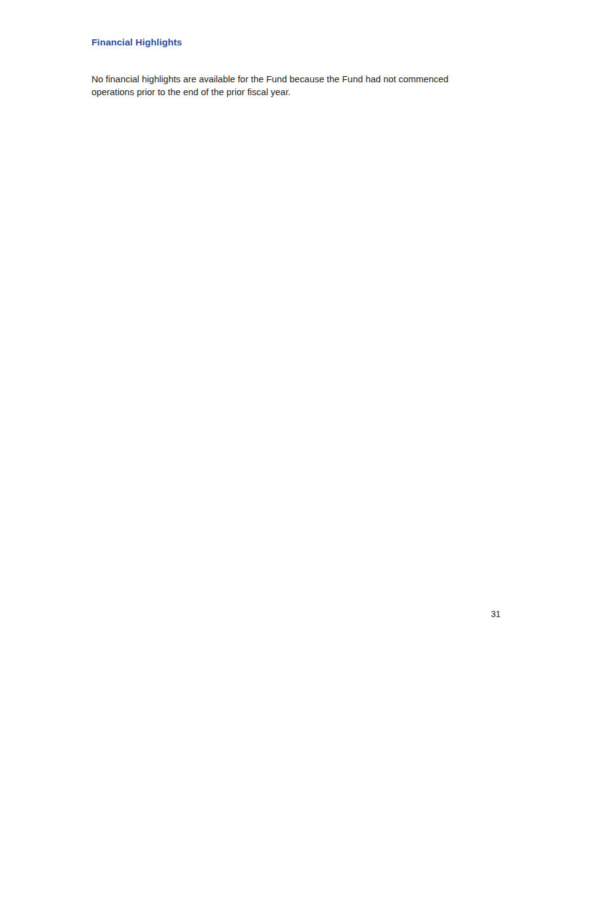Financial Highlights
No financial highlights are available for the Fund because the Fund had not commenced operations prior to the end of the prior fiscal year.
31